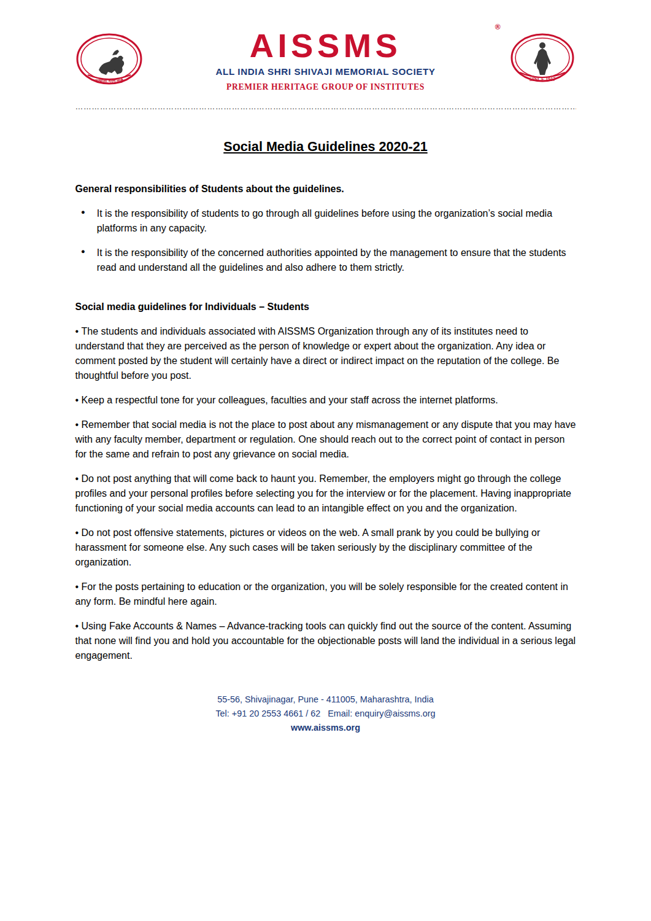सत्याला मरण नाही
AISSMS®
All India Shri Shivaji Memorial Society
Premier Heritage Group of Institutes
SINCE 1917
……………………………………………………………………………………………………………………………………………………………………
Social Media Guidelines 2020-21
General responsibilities of Students about the guidelines.
It is the responsibility of students to go through all guidelines before using the organization’s social media platforms in any capacity.
It is the responsibility of the concerned authorities appointed by the management to ensure that the students read and understand all the guidelines and also adhere to them strictly.
Social media guidelines for Individuals – Students
The students and individuals associated with AISSMS Organization through any of its institutes need to understand that they are perceived as the person of knowledge or expert about the organization. Any idea or comment posted by the student will certainly have a direct or indirect impact on the reputation of the college. Be thoughtful before you post.
Keep a respectful tone for your colleagues, faculties and your staff across the internet platforms.
Remember that social media is not the place to post about any mismanagement or any dispute that you may have with any faculty member, department or regulation. One should reach out to the correct point of contact in person for the same and refrain to post any grievance on social media.
Do not post anything that will come back to haunt you. Remember, the employers might go through the college profiles and your personal profiles before selecting you for the interview or for the placement. Having inappropriate functioning of your social media accounts can lead to an intangible effect on you and the organization.
Do not post offensive statements, pictures or videos on the web. A small prank by you could be bullying or harassment for someone else. Any such cases will be taken seriously by the disciplinary committee of the organization.
For the posts pertaining to education or the organization, you will be solely responsible for the created content in any form. Be mindful here again.
Using Fake Accounts & Names – Advance-tracking tools can quickly find out the source of the content. Assuming that none will find you and hold you accountable for the objectionable posts will land the individual in a serious legal engagement.
55-56, Shivajinagar, Pune - 411005, Maharashtra, India
Tel: +91 20 2553 4661 / 62 Email: enquiry@aissms.org
www.aissms.org